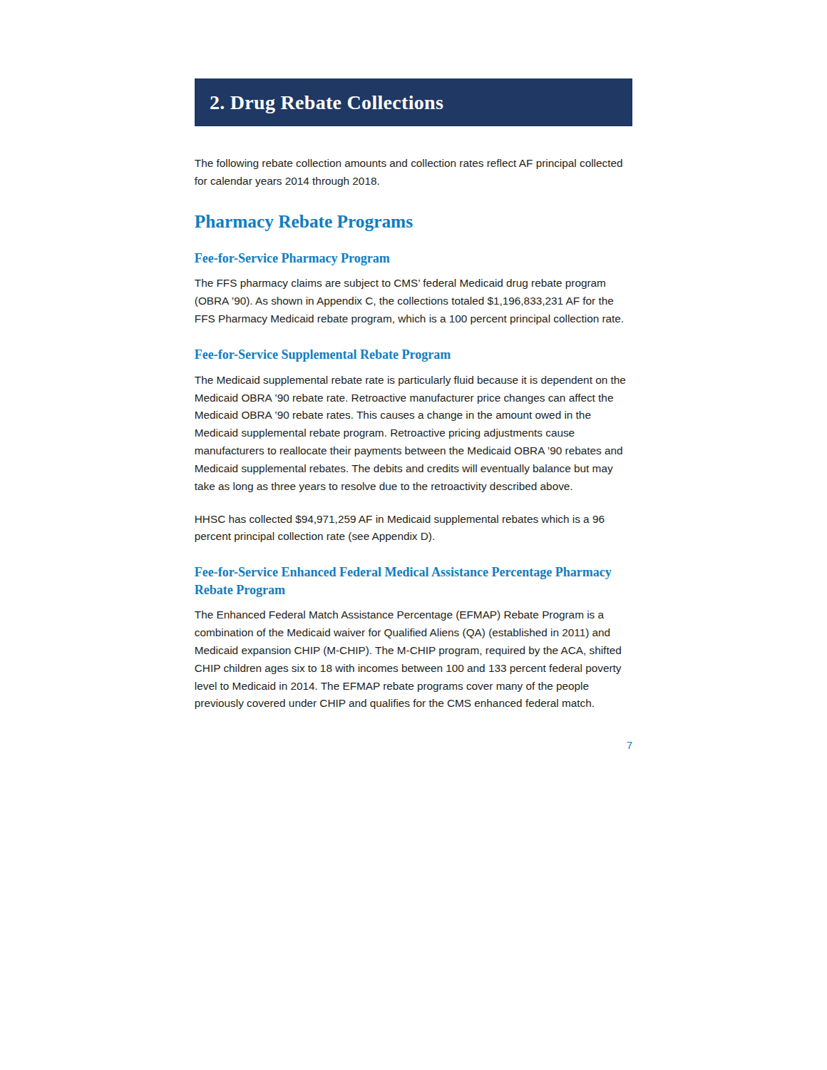2. Drug Rebate Collections
The following rebate collection amounts and collection rates reflect AF principal collected for calendar years 2014 through 2018.
Pharmacy Rebate Programs
Fee-for-Service Pharmacy Program
The FFS pharmacy claims are subject to CMS’ federal Medicaid drug rebate program (OBRA ’90). As shown in Appendix C, the collections totaled $1,196,833,231 AF for the FFS Pharmacy Medicaid rebate program, which is a 100 percent principal collection rate.
Fee-for-Service Supplemental Rebate Program
The Medicaid supplemental rebate rate is particularly fluid because it is dependent on the Medicaid OBRA ’90 rebate rate. Retroactive manufacturer price changes can affect the Medicaid OBRA ’90 rebate rates. This causes a change in the amount owed in the Medicaid supplemental rebate program. Retroactive pricing adjustments cause manufacturers to reallocate their payments between the Medicaid OBRA ’90 rebates and Medicaid supplemental rebates. The debits and credits will eventually balance but may take as long as three years to resolve due to the retroactivity described above.
HHSC has collected $94,971,259 AF in Medicaid supplemental rebates which is a 96 percent principal collection rate (see Appendix D).
Fee-for-Service Enhanced Federal Medical Assistance Percentage Pharmacy Rebate Program
The Enhanced Federal Match Assistance Percentage (EFMAP) Rebate Program is a combination of the Medicaid waiver for Qualified Aliens (QA) (established in 2011) and Medicaid expansion CHIP (M-CHIP). The M-CHIP program, required by the ACA, shifted CHIP children ages six to 18 with incomes between 100 and 133 percent federal poverty level to Medicaid in 2014. The EFMAP rebate programs cover many of the people previously covered under CHIP and qualifies for the CMS enhanced federal match.
7